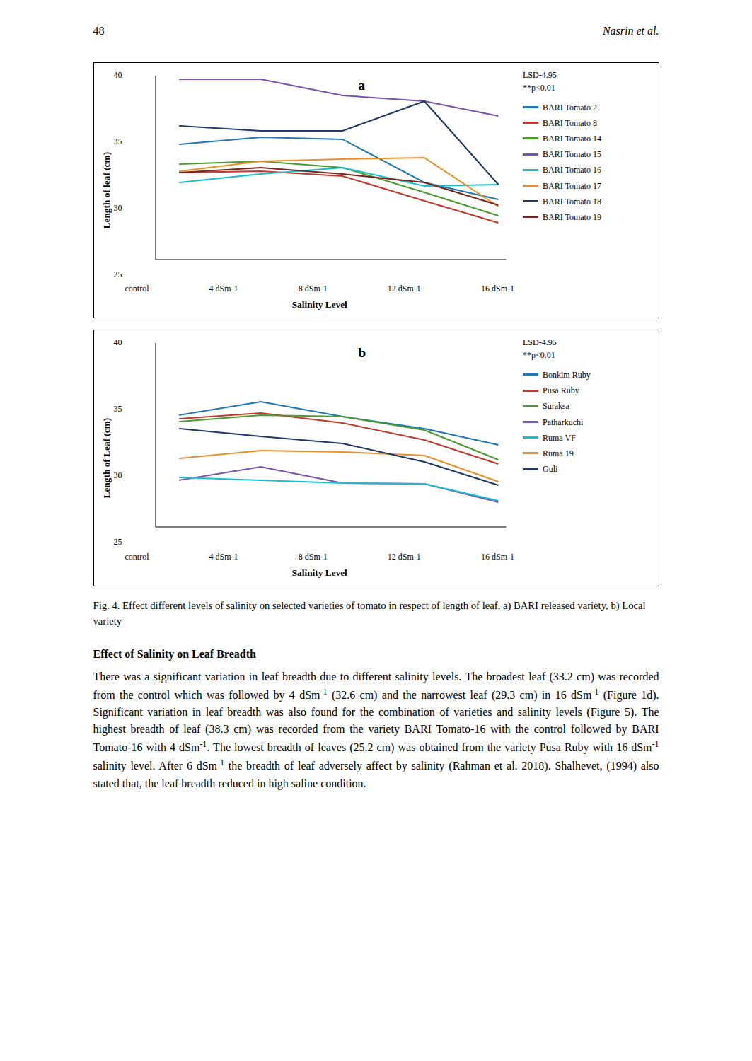48 Nasrin et al.
Length of leaf (cm)
40 35 30 25
a
control 4 dSm-1 8 dSm-1 12 dSm-1 16 dSm-1
Salinity Level
LSD-4.95
**p<0.01
BARI Tomato 2
BARI Tomato 8
BARI Tomato 14
BARI Tomato 15
BARI Tomato 16
BARI Tomato 17
BARI Tomato 18
BARI Tomato 19
Length of Leaf (cm)
40 35 30 25
b
control 4 dSm-1 8 dSm-1 12 dSm-1 16 dSm-1
Salinity Level
LSD-4.95
**p<0.01
Bonkim Ruby
Pusa Ruby
Suraksa
Patharkuchi
Ruma VF
Ruma 19
Guli
Fig. 4. Effect different levels of salinity on selected varieties of tomato in respect of length of leaf, a) BARI released variety, b) Local variety
Effect of Salinity on Leaf Breadth
There was a significant variation in leaf breadth due to different salinity levels. The broadest leaf (33.2 cm) was recorded from the control which was followed by 4 dSm-1 (32.6 cm) and the narrowest leaf (29.3 cm) in 16 dSm-1 (Figure 1d). Significant variation in leaf breadth was also found for the combination of varieties and salinity levels (Figure 5). The highest breadth of leaf (38.3 cm) was recorded from the variety BARI Tomato-16 with the control followed by BARI Tomato-16 with 4 dSm-1. The lowest breadth of leaves (25.2 cm) was obtained from the variety Pusa Ruby with 16 dSm-1 salinity level. After 6 dSm-1 the breadth of leaf adversely affect by salinity (Rahman et al. 2018). Shalhevet, (1994) also stated that, the leaf breadth reduced in high saline condition.